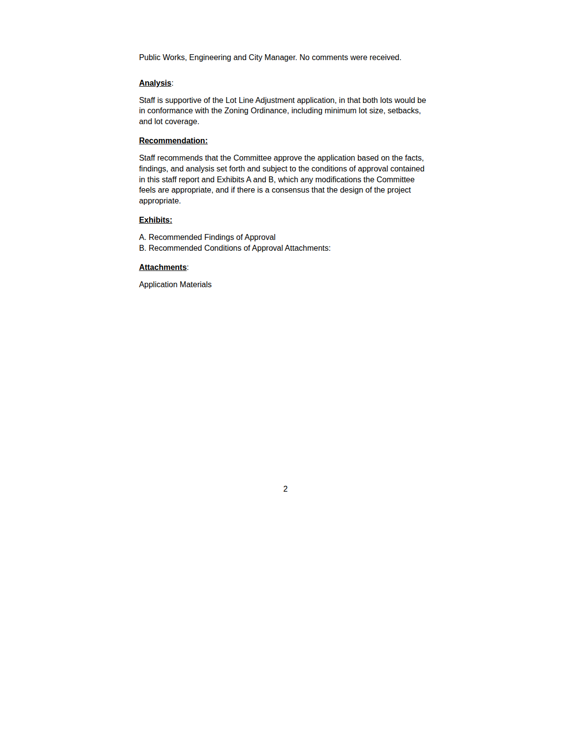Public Works, Engineering and City Manager. No comments were received.
Analysis
:
Staff is supportive of the Lot Line Adjustment application, in that both lots would be in conformance with the Zoning Ordinance, including minimum lot size, setbacks, and lot coverage.
Recommendation:
Staff recommends that the Committee approve the application based on the facts, findings, and analysis set forth and subject to the conditions of approval contained in this staff report and Exhibits A and B, which any modifications the Committee feels are appropriate, and if there is a consensus that the design of the project appropriate.
Exhibits:
A. Recommended Findings of Approval
B. Recommended Conditions of Approval Attachments:
Attachments
:
Application Materials
2